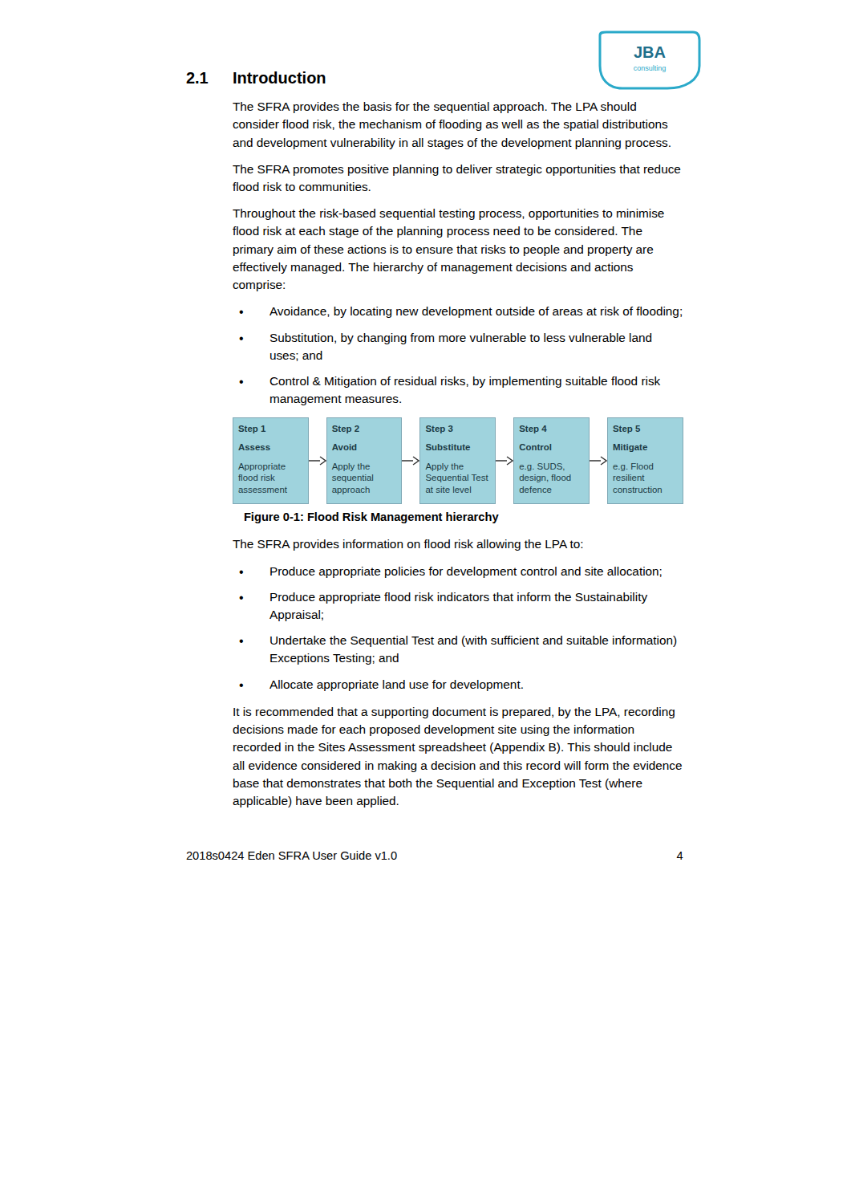JBA consulting
2.1 Introduction
The SFRA provides the basis for the sequential approach. The LPA should consider flood risk, the mechanism of flooding as well as the spatial distributions and development vulnerability in all stages of the development planning process.
The SFRA promotes positive planning to deliver strategic opportunities that reduce flood risk to communities.
Throughout the risk-based sequential testing process, opportunities to minimise flood risk at each stage of the planning process need to be considered. The primary aim of these actions is to ensure that risks to people and property are effectively managed. The hierarchy of management decisions and actions comprise:
Avoidance, by locating new development outside of areas at risk of flooding;
Substitution, by changing from more vulnerable to less vulnerable land uses; and
Control & Mitigation of residual risks, by implementing suitable flood risk management measures.
Step 1
Assess
Appropriate flood risk assessment
Step 2
Avoid
Apply the sequential approach
Step 3
Substitute
Apply the Sequential Test at site level
Step 4
Control
e.g. SUDS, design, flood defence
Step 5
Mitigate
e.g. Flood resilient construction
Figure 0-1: Flood Risk Management hierarchy
The SFRA provides information on flood risk allowing the LPA to:
Produce appropriate policies for development control and site allocation;
Produce appropriate flood risk indicators that inform the Sustainability Appraisal;
Undertake the Sequential Test and (with sufficient and suitable information) Exceptions Testing; and
Allocate appropriate land use for development.
It is recommended that a supporting document is prepared, by the LPA, recording decisions made for each proposed development site using the information recorded in the Sites Assessment spreadsheet (Appendix B). This should include all evidence considered in making a decision and this record will form the evidence base that demonstrates that both the Sequential and Exception Test (where applicable) have been applied.
2018s0424 Eden SFRA User Guide v1.0 4